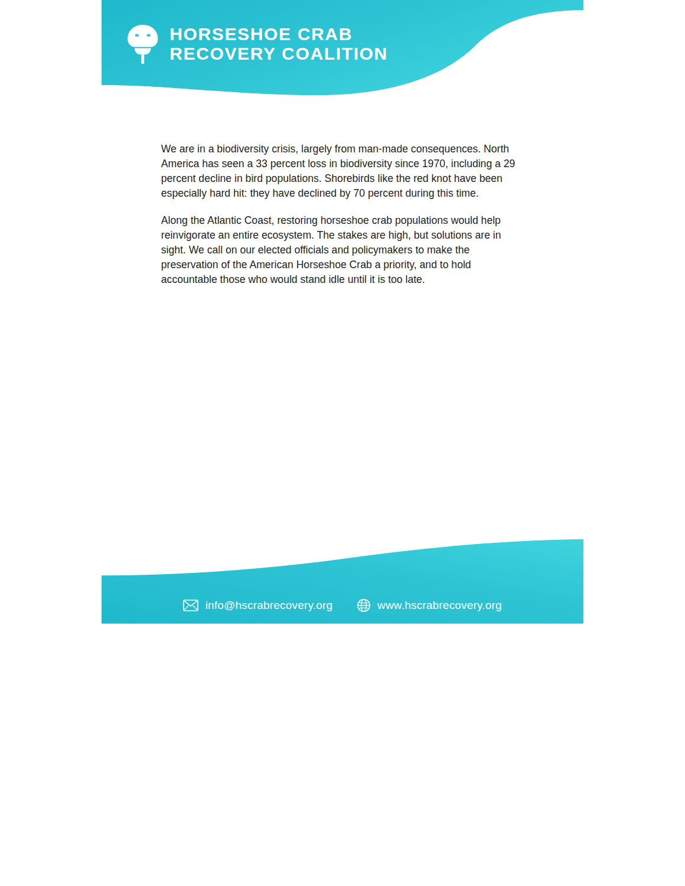Horseshoe Crab Recovery Coalition
We are in a biodiversity crisis, largely from man-made consequences. North America has seen a 33 percent loss in biodiversity since 1970, including a 29 percent decline in bird populations. Shorebirds like the red knot have been especially hard hit: they have declined by 70 percent during this time.
Along the Atlantic Coast, restoring horseshoe crab populations would help reinvigorate an entire ecosystem. The stakes are high, but solutions are in sight. We call on our elected officials and policymakers to make the preservation of the American Horseshoe Crab a priority, and to hold accountable those who would stand idle until it is too late.
info@hscrabrecovery.org www.hscrabrecovery.org